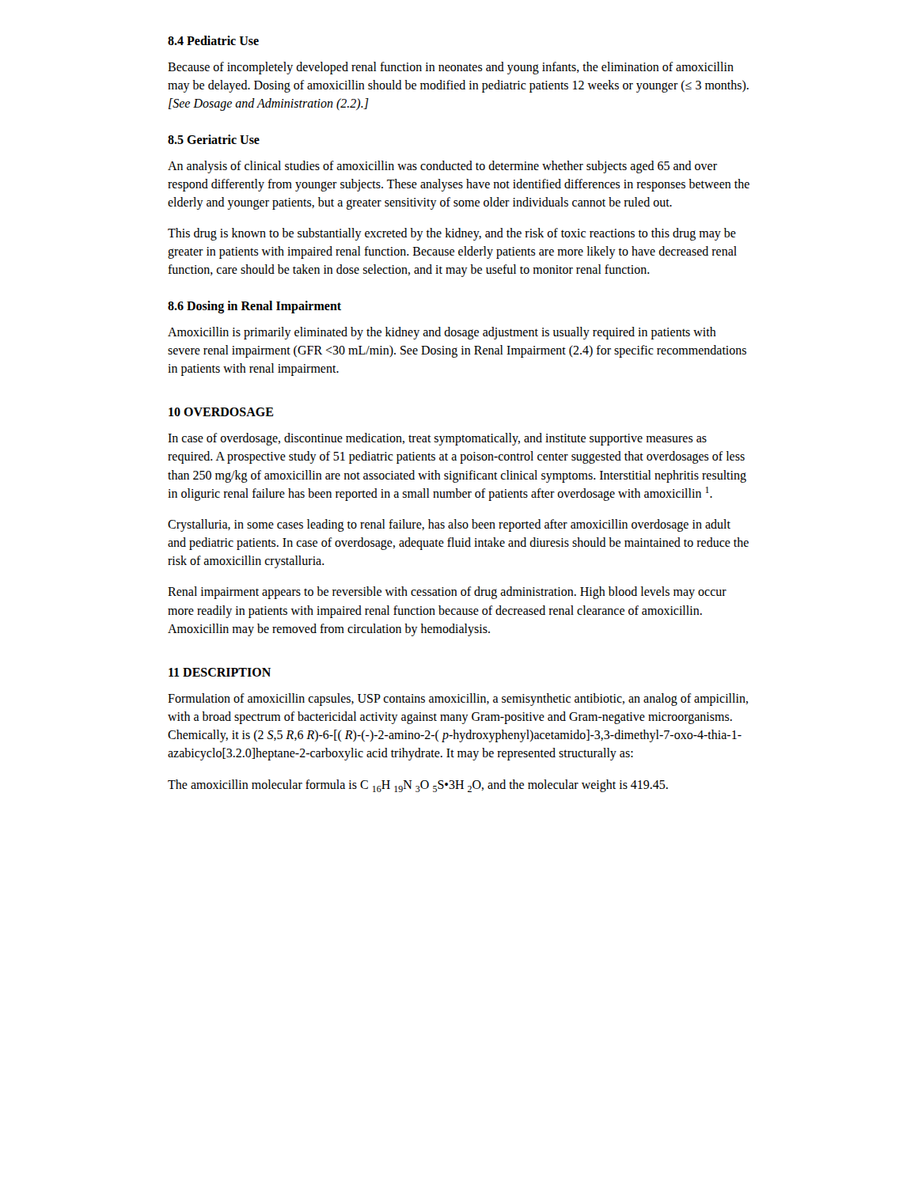8.4 Pediatric Use
Because of incompletely developed renal function in neonates and young infants, the elimination of amoxicillin may be delayed. Dosing of amoxicillin should be modified in pediatric patients 12 weeks or younger (≤ 3 months). [See Dosage and Administration (2.2).]
8.5 Geriatric Use
An analysis of clinical studies of amoxicillin was conducted to determine whether subjects aged 65 and over respond differently from younger subjects. These analyses have not identified differences in responses between the elderly and younger patients, but a greater sensitivity of some older individuals cannot be ruled out.
This drug is known to be substantially excreted by the kidney, and the risk of toxic reactions to this drug may be greater in patients with impaired renal function. Because elderly patients are more likely to have decreased renal function, care should be taken in dose selection, and it may be useful to monitor renal function.
8.6 Dosing in Renal Impairment
Amoxicillin is primarily eliminated by the kidney and dosage adjustment is usually required in patients with severe renal impairment (GFR <30 mL/min). See Dosing in Renal Impairment (2.4) for specific recommendations in patients with renal impairment.
10 OVERDOSAGE
In case of overdosage, discontinue medication, treat symptomatically, and institute supportive measures as required. A prospective study of 51 pediatric patients at a poison-control center suggested that overdosages of less than 250 mg/kg of amoxicillin are not associated with significant clinical symptoms. Interstitial nephritis resulting in oliguric renal failure has been reported in a small number of patients after overdosage with amoxicillin 1.
Crystalluria, in some cases leading to renal failure, has also been reported after amoxicillin overdosage in adult and pediatric patients. In case of overdosage, adequate fluid intake and diuresis should be maintained to reduce the risk of amoxicillin crystalluria.
Renal impairment appears to be reversible with cessation of drug administration. High blood levels may occur more readily in patients with impaired renal function because of decreased renal clearance of amoxicillin. Amoxicillin may be removed from circulation by hemodialysis.
11 DESCRIPTION
Formulation of amoxicillin capsules, USP contains amoxicillin, a semisynthetic antibiotic, an analog of ampicillin, with a broad spectrum of bactericidal activity against many Gram-positive and Gram-negative microorganisms. Chemically, it is (2 S,5 R,6 R)-6-[( R)-(-)-2-amino-2-( p-hydroxyphenyl)acetamido]-3,3-dimethyl-7-oxo-4-thia-1-azabicyclo[3.2.0]heptane-2-carboxylic acid trihydrate. It may be represented structurally as:
The amoxicillin molecular formula is C 16H 19N 3O 5S•3H 2O, and the molecular weight is 419.45.